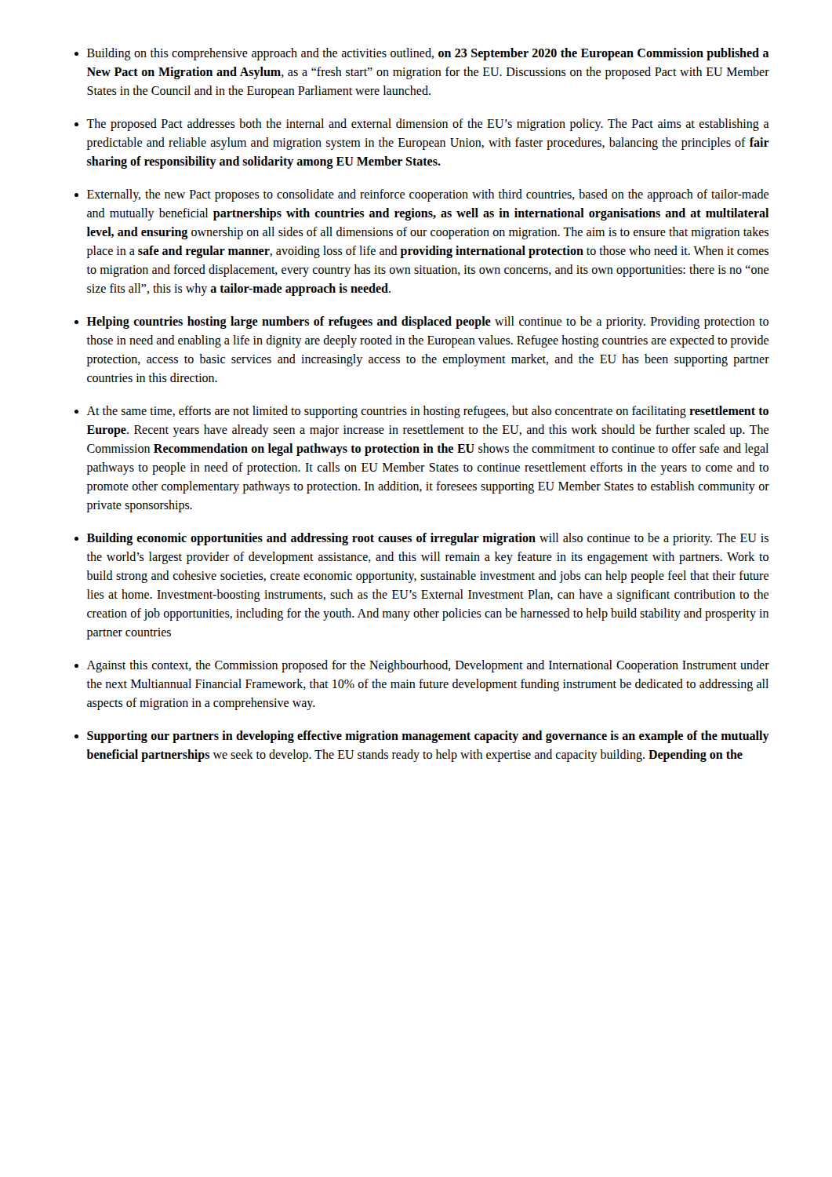Building on this comprehensive approach and the activities outlined, on 23 September 2020 the European Commission published a New Pact on Migration and Asylum, as a “fresh start” on migration for the EU. Discussions on the proposed Pact with EU Member States in the Council and in the European Parliament were launched.
The proposed Pact addresses both the internal and external dimension of the EU’s migration policy. The Pact aims at establishing a predictable and reliable asylum and migration system in the European Union, with faster procedures, balancing the principles of fair sharing of responsibility and solidarity among EU Member States.
Externally, the new Pact proposes to consolidate and reinforce cooperation with third countries, based on the approach of tailor-made and mutually beneficial partnerships with countries and regions, as well as in international organisations and at multilateral level, and ensuring ownership on all sides of all dimensions of our cooperation on migration. The aim is to ensure that migration takes place in a safe and regular manner, avoiding loss of life and providing international protection to those who need it. When it comes to migration and forced displacement, every country has its own situation, its own concerns, and its own opportunities: there is no “one size fits all”, this is why a tailor-made approach is needed.
Helping countries hosting large numbers of refugees and displaced people will continue to be a priority. Providing protection to those in need and enabling a life in dignity are deeply rooted in the European values. Refugee hosting countries are expected to provide protection, access to basic services and increasingly access to the employment market, and the EU has been supporting partner countries in this direction.
At the same time, efforts are not limited to supporting countries in hosting refugees, but also concentrate on facilitating resettlement to Europe. Recent years have already seen a major increase in resettlement to the EU, and this work should be further scaled up. The Commission Recommendation on legal pathways to protection in the EU shows the commitment to continue to offer safe and legal pathways to people in need of protection. It calls on EU Member States to continue resettlement efforts in the years to come and to promote other complementary pathways to protection. In addition, it foresees supporting EU Member States to establish community or private sponsorships.
Building economic opportunities and addressing root causes of irregular migration will also continue to be a priority. The EU is the world’s largest provider of development assistance, and this will remain a key feature in its engagement with partners. Work to build strong and cohesive societies, create economic opportunity, sustainable investment and jobs can help people feel that their future lies at home. Investment-boosting instruments, such as the EU’s External Investment Plan, can have a significant contribution to the creation of job opportunities, including for the youth. And many other policies can be harnessed to help build stability and prosperity in partner countries
Against this context, the Commission proposed for the Neighbourhood, Development and International Cooperation Instrument under the next Multiannual Financial Framework, that 10% of the main future development funding instrument be dedicated to addressing all aspects of migration in a comprehensive way.
Supporting our partners in developing effective migration management capacity and governance is an example of the mutually beneficial partnerships we seek to develop. The EU stands ready to help with expertise and capacity building. Depending on the